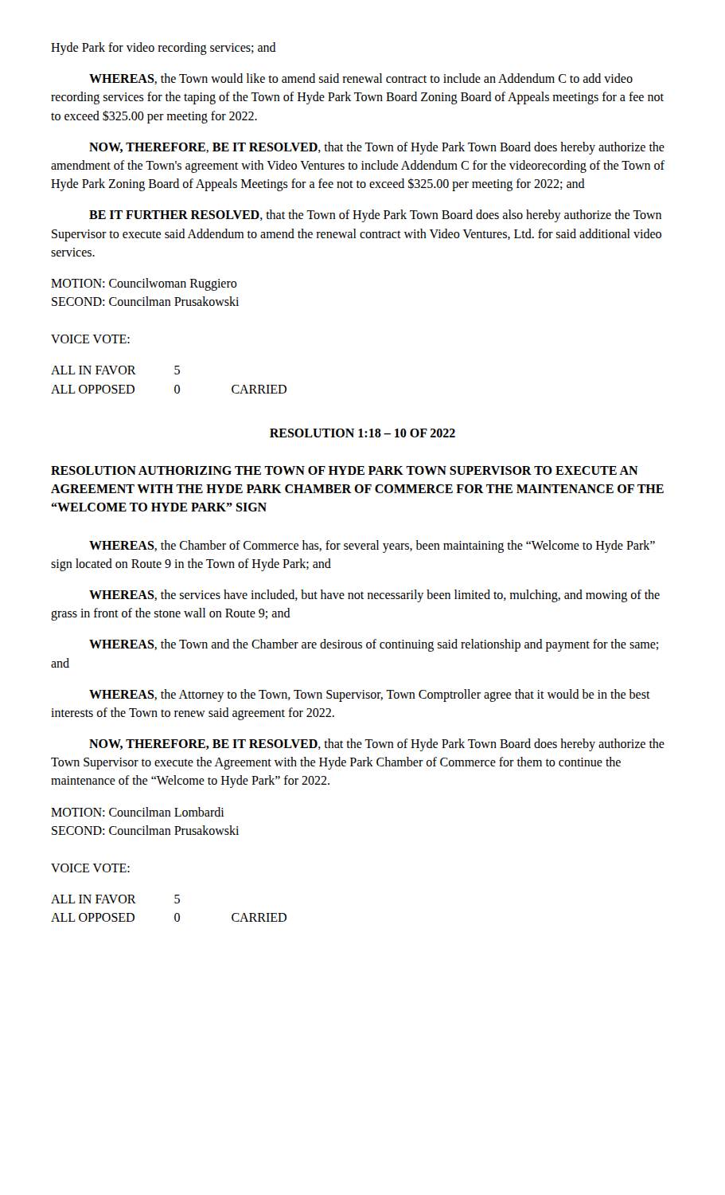Hyde Park for video recording services; and
WHEREAS, the Town would like to amend said renewal contract to include an Addendum C to add video recording services for the taping of the Town of Hyde Park Town Board Zoning Board of Appeals meetings for a fee not to exceed $325.00 per meeting for 2022.
NOW, THEREFORE, BE IT RESOLVED, that the Town of Hyde Park Town Board does hereby authorize the amendment of the Town's agreement with Video Ventures to include Addendum C for the videorecording of the Town of Hyde Park Zoning Board of Appeals Meetings for a fee not to exceed $325.00 per meeting for 2022; and
BE IT FURTHER RESOLVED, that the Town of Hyde Park Town Board does also hereby authorize the Town Supervisor to execute said Addendum to amend the renewal contract with Video Ventures, Ltd. for said additional video services.
MOTION: Councilwoman Ruggiero
SECOND: Councilman Prusakowski
VOICE VOTE:
| ALL IN FAVOR | 5 | |
| ALL OPPOSED | 0 | CARRIED |
RESOLUTION 1:18 – 10 OF 2022
RESOLUTION AUTHORIZING THE TOWN OF HYDE PARK TOWN SUPERVISOR TO EXECUTE AN AGREEMENT WITH THE HYDE PARK CHAMBER OF COMMERCE FOR THE MAINTENANCE OF THE “WELCOME TO HYDE PARK” SIGN
WHEREAS, the Chamber of Commerce has, for several years, been maintaining the “Welcome to Hyde Park” sign located on Route 9 in the Town of Hyde Park; and
WHEREAS, the services have included, but have not necessarily been limited to, mulching, and mowing of the grass in front of the stone wall on Route 9; and
WHEREAS, the Town and the Chamber are desirous of continuing said relationship and payment for the same; and
WHEREAS, the Attorney to the Town, Town Supervisor, Town Comptroller agree that it would be in the best interests of the Town to renew said agreement for 2022.
NOW, THEREFORE, BE IT RESOLVED, that the Town of Hyde Park Town Board does hereby authorize the Town Supervisor to execute the Agreement with the Hyde Park Chamber of Commerce for them to continue the maintenance of the “Welcome to Hyde Park” for 2022.
MOTION: Councilman Lombardi
SECOND: Councilman Prusakowski
VOICE VOTE:
| ALL IN FAVOR | 5 | |
| ALL OPPOSED | 0 | CARRIED |